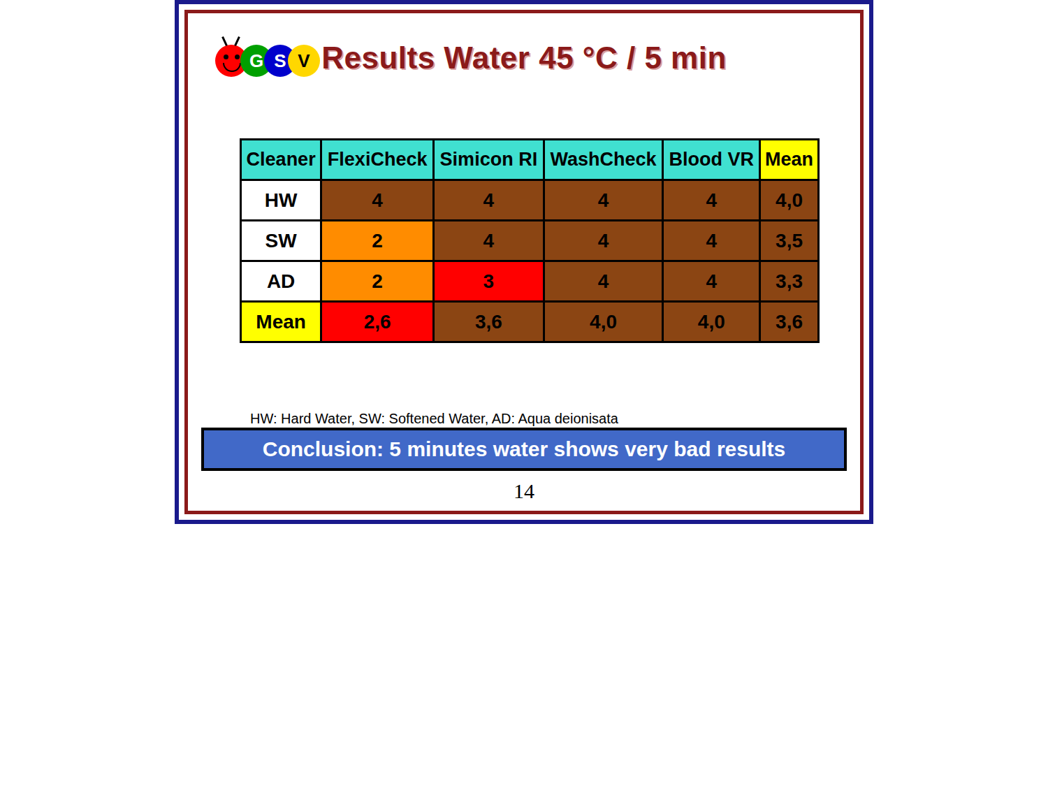G
S
V
Results Water 45 °C / 5 min
| Cleaner | FlexiCheck | Simicon RI | WashCheck | Blood VR | Mean |
| --- | --- | --- | --- | --- | --- |
| HW | 4 | 4 | 4 | 4 | 4,0 |
| SW | 2 | 4 | 4 | 4 | 3,5 |
| AD | 2 | 3 | 4 | 4 | 3,3 |
| Mean | 2,6 | 3,6 | 4,0 | 4,0 | 3,6 |
HW: Hard Water, SW: Softened Water, AD: Aqua deionisata
Conclusion: 5 minutes water shows very bad results
14